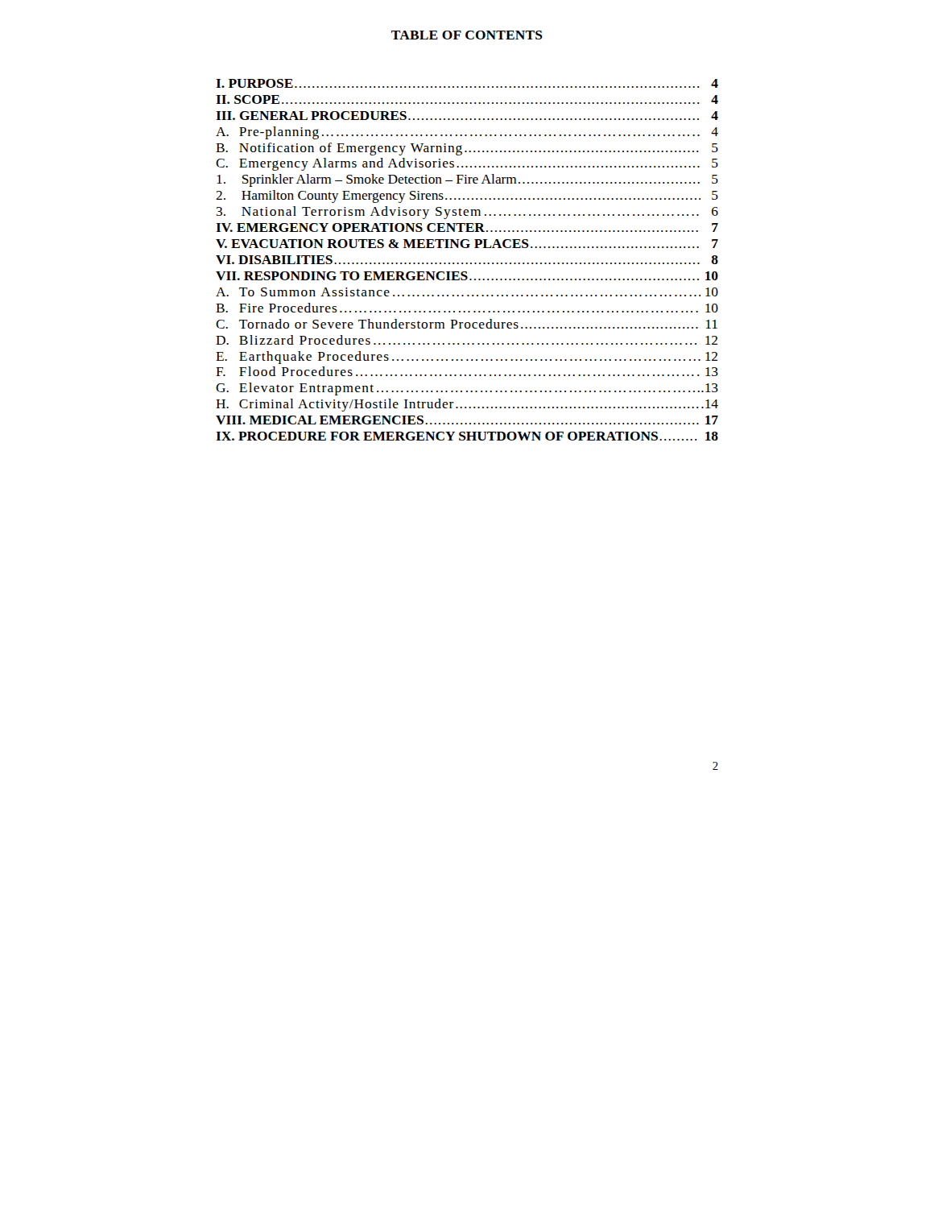TABLE OF CONTENTS
I. PURPOSE .......................................................................................................... 4
II. SCOPE .............................................................................................................. 4
III. GENERAL PROCEDURES ............................................................................. 4
A. Pre-planning ………………………………………………………………………… 4
B. Notification of Emergency Warning ..................................................................... 5
C. Emergency Alarms and Advisories .................................................................... 5
1. Sprinkler Alarm – Smoke Detection – Fire Alarm ............................................ 5
2. Hamilton County Emergency Sirens ............................................................. 5
3. National Terrorism Advisory System ………………………………………… 6
IV. EMERGENCY OPERATIONS CENTER ........................................................... 7
V. EVACUATION ROUTES & MEETING PLACES ........................................ 7
VI. DISABILITIES .................................................................................................. 8
VII. RESPONDING TO EMERGENCIES .................................................................... 10
A. To Summon Assistance ……………………………………………………………… 10
B. Fire Procedures ……………………………………………………………………… 10
C. Tornado or Severe Thunderstorm Procedures ........................................................ 11
D. Blizzard Procedures ………………………………………………………………… 12
E. Earthquake Procedures ………………………………………………………………… 12
F. Flood Procedures ………………………………………………………………………… 13
G. Elevator Entrapment ……………………………………………………………… .13
H. Criminal Activity/Hostile Intruder ................................................................ .14
VIII. MEDICAL EMERGENCIES ..................................................................................... 17
IX. PROCEDURE FOR EMERGENCY SHUTDOWN OF OPERATIONS ......... 18
2